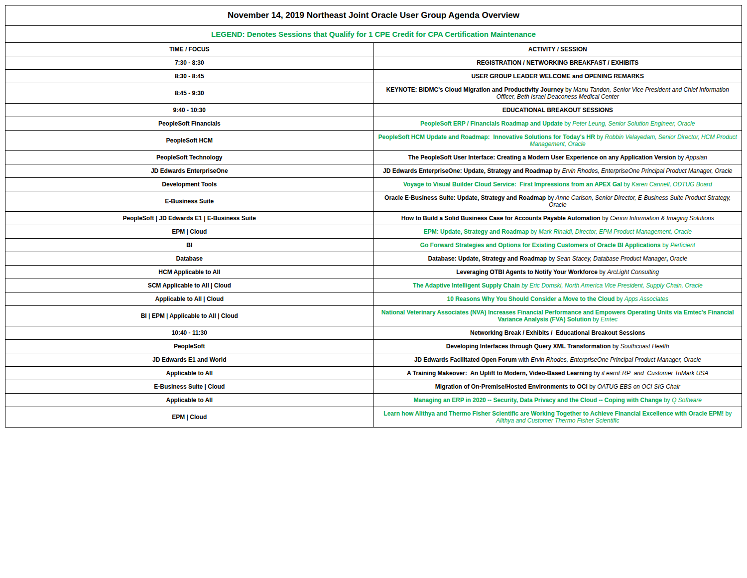| November 14, 2019 Northeast Joint Oracle User Group Agenda Overview |
| LEGEND: Denotes Sessions that Qualify for 1 CPE Credit for CPA Certification Maintenance |
| TIME / FOCUS | ACTIVITY / SESSION |
| 7:30 - 8:30 | REGISTRATION / NETWORKING BREAKFAST / EXHIBITS |
| 8:30 - 8:45 | USER GROUP LEADER WELCOME and OPENING REMARKS |
| 8:45 - 9:30 | KEYNOTE: BIDMC's Cloud Migration and Productivity Journey by Manu Tandon, Senior Vice President and Chief Information Officer, Beth Israel Deaconess Medical Center |
| 9:40 - 10:30 | EDUCATIONAL BREAKOUT SESSIONS |
| PeopleSoft Financials | PeopleSoft ERP / Financials Roadmap and Update by Peter Leung, Senior Solution Engineer, Oracle |
| PeopleSoft HCM | PeopleSoft HCM Update and Roadmap: Innovative Solutions for Today's HR by Robbin Velayedam, Senior Director, HCM Product Management, Oracle |
| PeopleSoft Technology | The PeopleSoft User Interface: Creating a Modern User Experience on any Application Version by Appsian |
| JD Edwards EnterpriseOne | JD Edwards EnterpriseOne: Update, Strategy and Roadmap by Ervin Rhodes, EnterpriseOne Principal Product Manager, Oracle |
| Development Tools | Voyage to Visual Builder Cloud Service: First Impressions from an APEX Gal by Karen Cannell, ODTUG Board |
| E-Business Suite | Oracle E-Business Suite: Update, Strategy and Roadmap by Anne Carlson, Senior Director, E-Business Suite Product Strategy, Oracle |
| PeopleSoft / JD Edwards E1 / E-Business Suite | How to Build a Solid Business Case for Accounts Payable Automation by Canon Information & Imaging Solutions |
| EPM / Cloud | EPM: Update, Strategy and Roadmap by Mark Rinaldi, Director, EPM Product Management, Oracle |
| BI | Go Forward Strategies and Options for Existing Customers of Oracle BI Applications by Perficient |
| Database | Database: Update, Strategy and Roadmap by Sean Stacey, Database Product Manager , Oracle |
| HCM Applicable to All | Leveraging OTBI Agents to Notify Your Workforce by ArcLight Consulting |
| SCM Applicable to All / Cloud | The Adaptive Intelligent Supply Chain by Eric Domski, North America Vice President, Supply Chain, Oracle |
| Applicable to All / Cloud | 10 Reasons Why You Should Consider a Move to the Cloud by Apps Associates |
| BI / EPM / Applicable to All / Cloud | National Veterinary Associates (NVA) Increases Financial Performance and Empowers Operating Units via Emtec's Financial Variance Analysis (FVA) Solution by Emtec |
| 10:40 - 11:30 | Networking Break / Exhibits / Educational Breakout Sessions |
| PeopleSoft | Developing Interfaces through Query XML Transformation by Southcoast Health |
| JD Edwards E1 and World | JD Edwards Facilitated Open Forum with Ervin Rhodes, EnterpriseOne Principal Product Manager, Oracle |
| Applicable to All | A Training Makeover: An Uplift to Modern, Video-Based Learning by iLearnERP and Customer TriMark USA |
| E-Business Suite / Cloud | Migration of On-Premise/Hosted Environments to OCI by OATUG EBS on OCI SIG Chair |
| Applicable to All | Managing an ERP in 2020 -- Security, Data Privacy and the Cloud -- Coping with Change by Q Software |
| EPM / Cloud | Learn how Alithya and Thermo Fisher Scientific are Working Together to Achieve Financial Excellence with Oracle EPM! by Alithya and Customer Thermo Fisher Scientific |